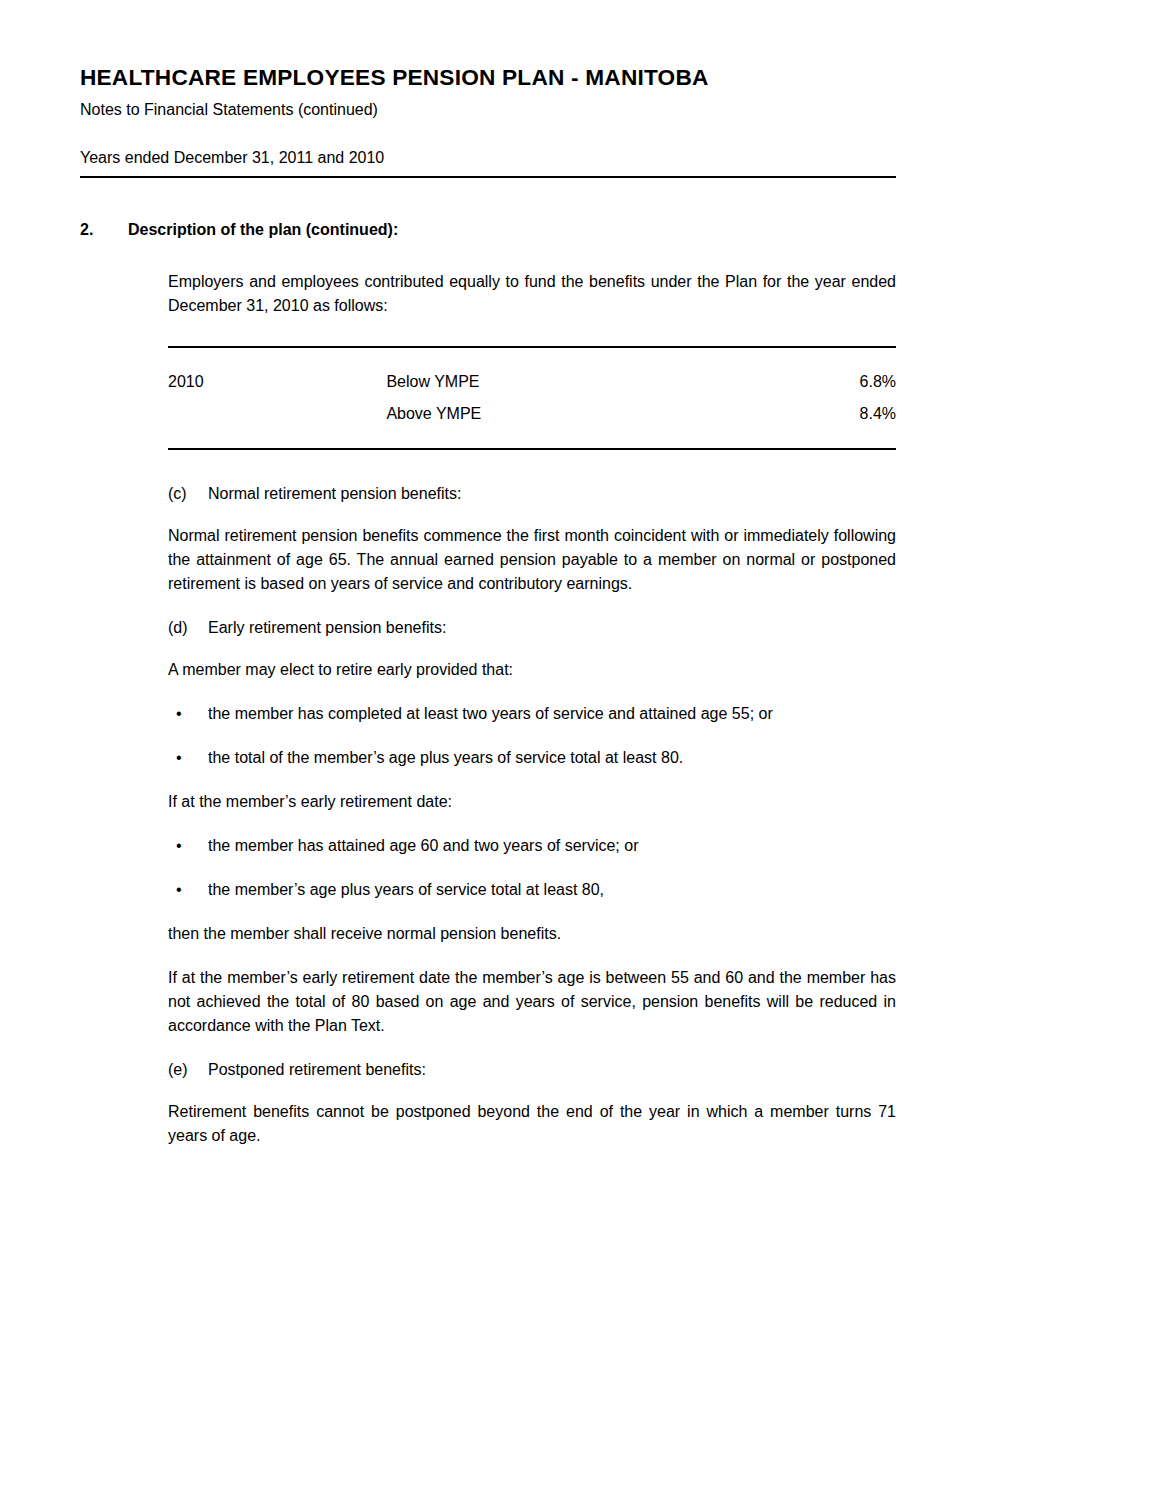HEALTHCARE EMPLOYEES PENSION PLAN - MANITOBA
Notes to Financial Statements (continued)
Years ended December 31, 2011 and 2010
2. Description of the plan (continued):
Employers and employees contributed equally to fund the benefits under the Plan for the year ended December 31, 2010 as follows:
| 2010 | Below YMPE | 6.8% |
| | Above YMPE | 8.4% |
(c) Normal retirement pension benefits:
Normal retirement pension benefits commence the first month coincident with or immediately following the attainment of age 65. The annual earned pension payable to a member on normal or postponed retirement is based on years of service and contributory earnings.
(d) Early retirement pension benefits:
A member may elect to retire early provided that:
the member has completed at least two years of service and attained age 55; or
the total of the member’s age plus years of service total at least 80.
If at the member’s early retirement date:
the member has attained age 60 and two years of service; or
the member’s age plus years of service total at least 80,
then the member shall receive normal pension benefits.
If at the member’s early retirement date the member’s age is between 55 and 60 and the member has not achieved the total of 80 based on age and years of service, pension benefits will be reduced in accordance with the Plan Text.
(e) Postponed retirement benefits:
Retirement benefits cannot be postponed beyond the end of the year in which a member turns 71 years of age.